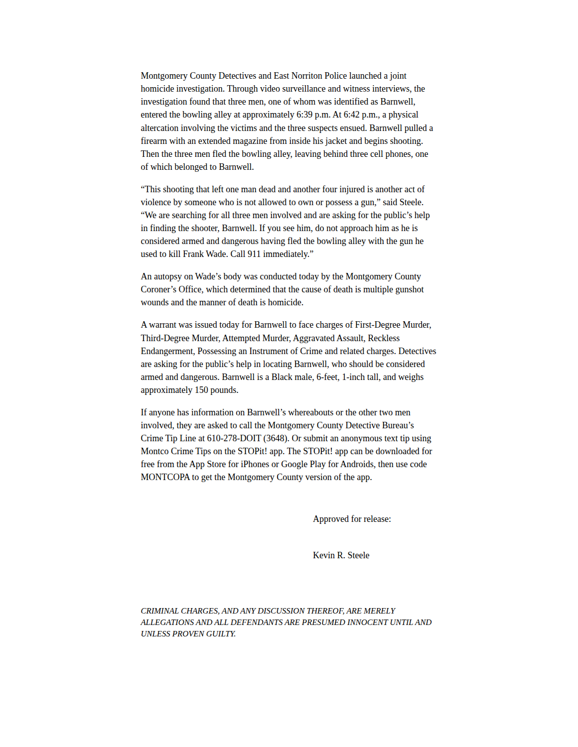Montgomery County Detectives and East Norriton Police launched a joint homicide investigation. Through video surveillance and witness interviews, the investigation found that three men, one of whom was identified as Barnwell, entered the bowling alley at approximately 6:39 p.m. At 6:42 p.m., a physical altercation involving the victims and the three suspects ensued. Barnwell pulled a firearm with an extended magazine from inside his jacket and begins shooting. Then the three men fled the bowling alley, leaving behind three cell phones, one of which belonged to Barnwell.
“This shooting that left one man dead and another four injured is another act of violence by someone who is not allowed to own or possess a gun,” said Steele. “We are searching for all three men involved and are asking for the public’s help in finding the shooter, Barnwell. If you see him, do not approach him as he is considered armed and dangerous having fled the bowling alley with the gun he used to kill Frank Wade. Call 911 immediately.”
An autopsy on Wade’s body was conducted today by the Montgomery County Coroner’s Office, which determined that the cause of death is multiple gunshot wounds and the manner of death is homicide.
A warrant was issued today for Barnwell to face charges of First-Degree Murder, Third-Degree Murder, Attempted Murder, Aggravated Assault, Reckless Endangerment, Possessing an Instrument of Crime and related charges. Detectives are asking for the public’s help in locating Barnwell, who should be considered armed and dangerous. Barnwell is a Black male, 6-feet, 1-inch tall, and weighs approximately 150 pounds.
If anyone has information on Barnwell’s whereabouts or the other two men involved, they are asked to call the Montgomery County Detective Bureau’s Crime Tip Line at 610-278-DOIT (3648). Or submit an anonymous text tip using Montco Crime Tips on the STOPit! app. The STOPit! app can be downloaded for free from the App Store for iPhones or Google Play for Androids, then use code MONTCOPA to get the Montgomery County version of the app.
Approved for release:
Kevin R. Steele
CRIMINAL CHARGES, AND ANY DISCUSSION THEREOF, ARE MERELY ALLEGATIONS AND ALL DEFENDANTS ARE PRESUMED INNOCENT UNTIL AND UNLESS PROVEN GUILTY.